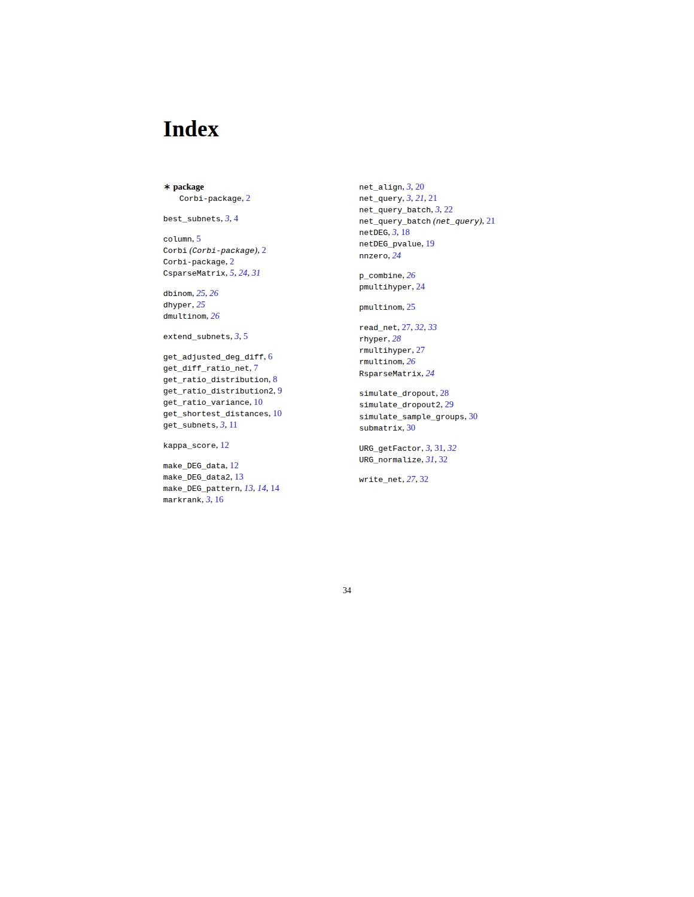Index
∗ package
Corbi-package, 2
best_subnets, 3, 4
column, 5
Corbi (Corbi-package), 2
Corbi-package, 2
CsparseMatrix, 5, 24, 31
dbinom, 25, 26
dhyper, 25
dmultinom, 26
extend_subnets, 3, 5
get_adjusted_deg_diff, 6
get_diff_ratio_net, 7
get_ratio_distribution, 8
get_ratio_distribution2, 9
get_ratio_variance, 10
get_shortest_distances, 10
get_subnets, 3, 11
kappa_score, 12
make_DEG_data, 12
make_DEG_data2, 13
make_DEG_pattern, 13, 14, 14
markrank, 3, 16
net_align, 3, 20
net_query, 3, 21, 21
net_query_batch, 3, 22
net_query_batch (net_query), 21
netDEG, 3, 18
netDEG_pvalue, 19
nnzero, 24
p_combine, 26
pmultihyper, 24
pmultinom, 25
read_net, 27, 32, 33
rhyper, 28
rmultihyper, 27
rmultinom, 26
RsparseMatrix, 24
simulate_dropout, 28
simulate_dropout2, 29
simulate_sample_groups, 30
submatrix, 30
URG_getFactor, 3, 31, 32
URG_normalize, 31, 32
write_net, 27, 32
34